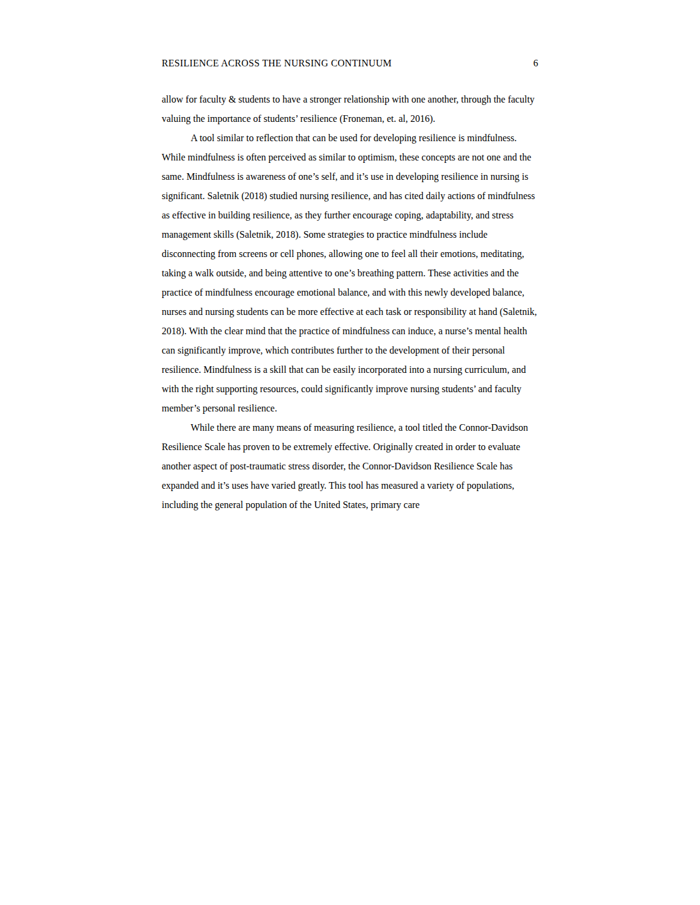Resilience Across the Nursing Continuum 6
allow for faculty & students to have a stronger relationship with one another, through the faculty valuing the importance of students’ resilience (Froneman, et. al, 2016).
A tool similar to reflection that can be used for developing resilience is mindfulness. While mindfulness is often perceived as similar to optimism, these concepts are not one and the same. Mindfulness is awareness of one’s self, and it’s use in developing resilience in nursing is significant. Saletnik (2018) studied nursing resilience, and has cited daily actions of mindfulness as effective in building resilience, as they further encourage coping, adaptability, and stress management skills (Saletnik, 2018). Some strategies to practice mindfulness include disconnecting from screens or cell phones, allowing one to feel all their emotions, meditating, taking a walk outside, and being attentive to one’s breathing pattern. These activities and the practice of mindfulness encourage emotional balance, and with this newly developed balance, nurses and nursing students can be more effective at each task or responsibility at hand (Saletnik, 2018). With the clear mind that the practice of mindfulness can induce, a nurse’s mental health can significantly improve, which contributes further to the development of their personal resilience. Mindfulness is a skill that can be easily incorporated into a nursing curriculum, and with the right supporting resources, could significantly improve nursing students’ and faculty member’s personal resilience.
While there are many means of measuring resilience, a tool titled the Connor-Davidson Resilience Scale has proven to be extremely effective. Originally created in order to evaluate another aspect of post-traumatic stress disorder, the Connor-Davidson Resilience Scale has expanded and it’s uses have varied greatly. This tool has measured a variety of populations, including the general population of the United States, primary care